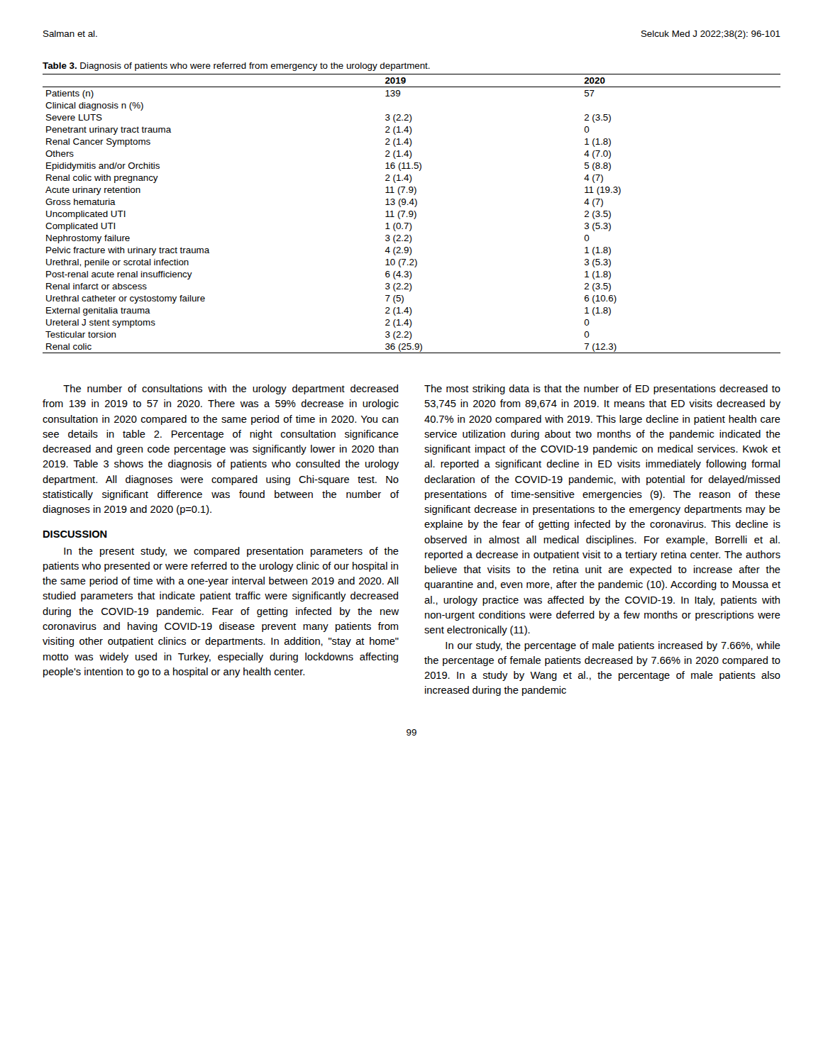Salman et al. Selcuk Med J 2022;38(2): 96-101
Table 3. Diagnosis of patients who were referred from emergency to the urology department.
| | 2019 | 2020 |
| --- | --- | --- |
| Patients (n) | 139 | 57 |
| Clinical diagnosis n (%) | | |
| Severe LUTS | 3 (2.2) | 2 (3.5) |
| Penetrant urinary tract trauma | 2 (1.4) | 0 |
| Renal Cancer Symptoms | 2 (1.4) | 1 (1.8) |
| Others | 2 (1.4) | 4 (7.0) |
| Epididymitis and/or Orchitis | 16 (11.5) | 5 (8.8) |
| Renal colic with pregnancy | 2 (1.4) | 4 (7) |
| Acute urinary retention | 11 (7.9) | 11 (19.3) |
| Gross hematuria | 13 (9.4) | 4 (7) |
| Uncomplicated UTI | 11 (7.9) | 2 (3.5) |
| Complicated UTI | 1 (0.7) | 3 (5.3) |
| Nephrostomy failure | 3 (2.2) | 0 |
| Pelvic fracture with urinary tract trauma | 4 (2.9) | 1 (1.8) |
| Urethral, penile or scrotal infection | 10 (7.2) | 3 (5.3) |
| Post-renal acute renal insufficiency | 6 (4.3) | 1 (1.8) |
| Renal infarct or abscess | 3 (2.2) | 2 (3.5) |
| Urethral catheter or cystostomy failure | 7 (5) | 6 (10.6) |
| External genitalia trauma | 2 (1.4) | 1 (1.8) |
| Ureteral J stent symptoms | 2 (1.4) | 0 |
| Testicular torsion | 3 (2.2) | 0 |
| Renal colic | 36 (25.9) | 7 (12.3) |
The number of consultations with the urology department decreased from 139 in 2019 to 57 in 2020. There was a 59% decrease in urologic consultation in 2020 compared to the same period of time in 2020. You can see details in table 2. Percentage of night consultation significance decreased and green code percentage was significantly lower in 2020 than 2019. Table 3 shows the diagnosis of patients who consulted the urology department. All diagnoses were compared using Chi-square test. No statistically significant difference was found between the number of diagnoses in 2019 and 2020 (p=0.1).
DISCUSSION
In the present study, we compared presentation parameters of the patients who presented or were referred to the urology clinic of our hospital in the same period of time with a one-year interval between 2019 and 2020. All studied parameters that indicate patient traffic were significantly decreased during the COVID-19 pandemic. Fear of getting infected by the new coronavirus and having COVID-19 disease prevent many patients from visiting other outpatient clinics or departments. In addition, "stay at home" motto was widely used in Turkey, especially during lockdowns affecting people's intention to go to a hospital or any health center.
The most striking data is that the number of ED presentations decreased to 53,745 in 2020 from 89,674 in 2019. It means that ED visits decreased by 40.7% in 2020 compared with 2019. This large decline in patient health care service utilization during about two months of the pandemic indicated the significant impact of the COVID-19 pandemic on medical services. Kwok et al. reported a significant decline in ED visits immediately following formal declaration of the COVID-19 pandemic, with potential for delayed/missed presentations of time-sensitive emergencies (9). The reason of these significant decrease in presentations to the emergency departments may be explaine by the fear of getting infected by the coronavirus. This decline is observed in almost all medical disciplines. For example, Borrelli et al. reported a decrease in outpatient visit to a tertiary retina center. The authors believe that visits to the retina unit are expected to increase after the quarantine and, even more, after the pandemic (10). According to Moussa et al., urology practice was affected by the COVID-19. In Italy, patients with non-urgent conditions were deferred by a few months or prescriptions were sent electronically (11).
In our study, the percentage of male patients increased by 7.66%, while the percentage of female patients decreased by 7.66% in 2020 compared to 2019. In a study by Wang et al., the percentage of male patients also increased during the pandemic
99